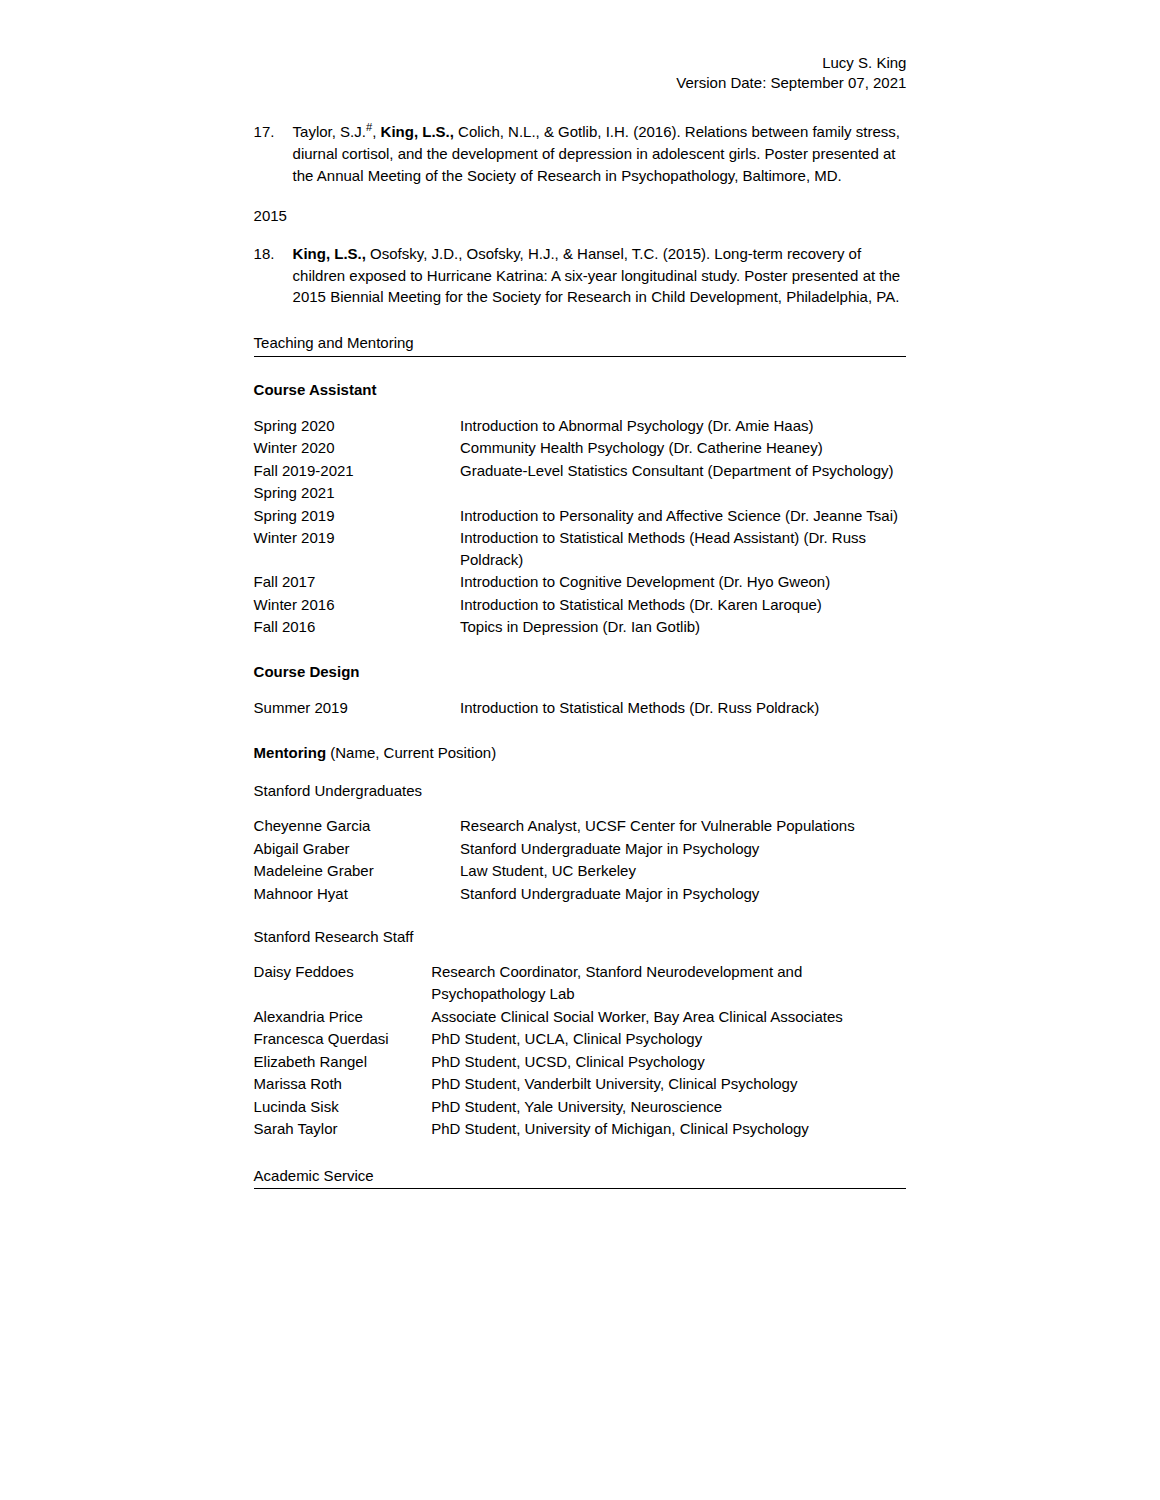Lucy S. King
Version Date: September 07, 2021
17. Taylor, S.J.#, King, L.S., Colich, N.L., & Gotlib, I.H. (2016). Relations between family stress, diurnal cortisol, and the development of depression in adolescent girls. Poster presented at the Annual Meeting of the Society of Research in Psychopathology, Baltimore, MD.
2015
18. King, L.S., Osofsky, J.D., Osofsky, H.J., & Hansel, T.C. (2015). Long-term recovery of children exposed to Hurricane Katrina: A six-year longitudinal study. Poster presented at the 2015 Biennial Meeting for the Society for Research in Child Development, Philadelphia, PA.
Teaching and Mentoring
Course Assistant
| Spring 2020 | Introduction to Abnormal Psychology (Dr. Amie Haas) |
| Winter 2020 | Community Health Psychology (Dr. Catherine Heaney) |
| Fall 2019-2021 | Graduate-Level Statistics Consultant (Department of Psychology) |
| Spring 2021 | |
| Spring 2019 | Introduction to Personality and Affective Science (Dr. Jeanne Tsai) |
| Winter 2019 | Introduction to Statistical Methods (Head Assistant) (Dr. Russ Poldrack) |
| Fall 2017 | Introduction to Cognitive Development (Dr. Hyo Gweon) |
| Winter 2016 | Introduction to Statistical Methods (Dr. Karen Laroque) |
| Fall 2016 | Topics in Depression (Dr. Ian Gotlib) |
Course Design
| Summer 2019 | Introduction to Statistical Methods (Dr. Russ Poldrack) |
Mentoring (Name, Current Position)
Stanford Undergraduates
| Cheyenne Garcia | Research Analyst, UCSF Center for Vulnerable Populations |
| Abigail Graber | Stanford Undergraduate Major in Psychology |
| Madeleine Graber | Law Student, UC Berkeley |
| Mahnoor Hyat | Stanford Undergraduate Major in Psychology |
Stanford Research Staff
| Daisy Feddoes | Research Coordinator, Stanford Neurodevelopment and Psychopathology Lab |
| Alexandria Price | Associate Clinical Social Worker, Bay Area Clinical Associates |
| Francesca Querdasi | PhD Student, UCLA, Clinical Psychology |
| Elizabeth Rangel | PhD Student, UCSD, Clinical Psychology |
| Marissa Roth | PhD Student, Vanderbilt University, Clinical Psychology |
| Lucinda Sisk | PhD Student, Yale University, Neuroscience |
| Sarah Taylor | PhD Student, University of Michigan, Clinical Psychology |
Academic Service